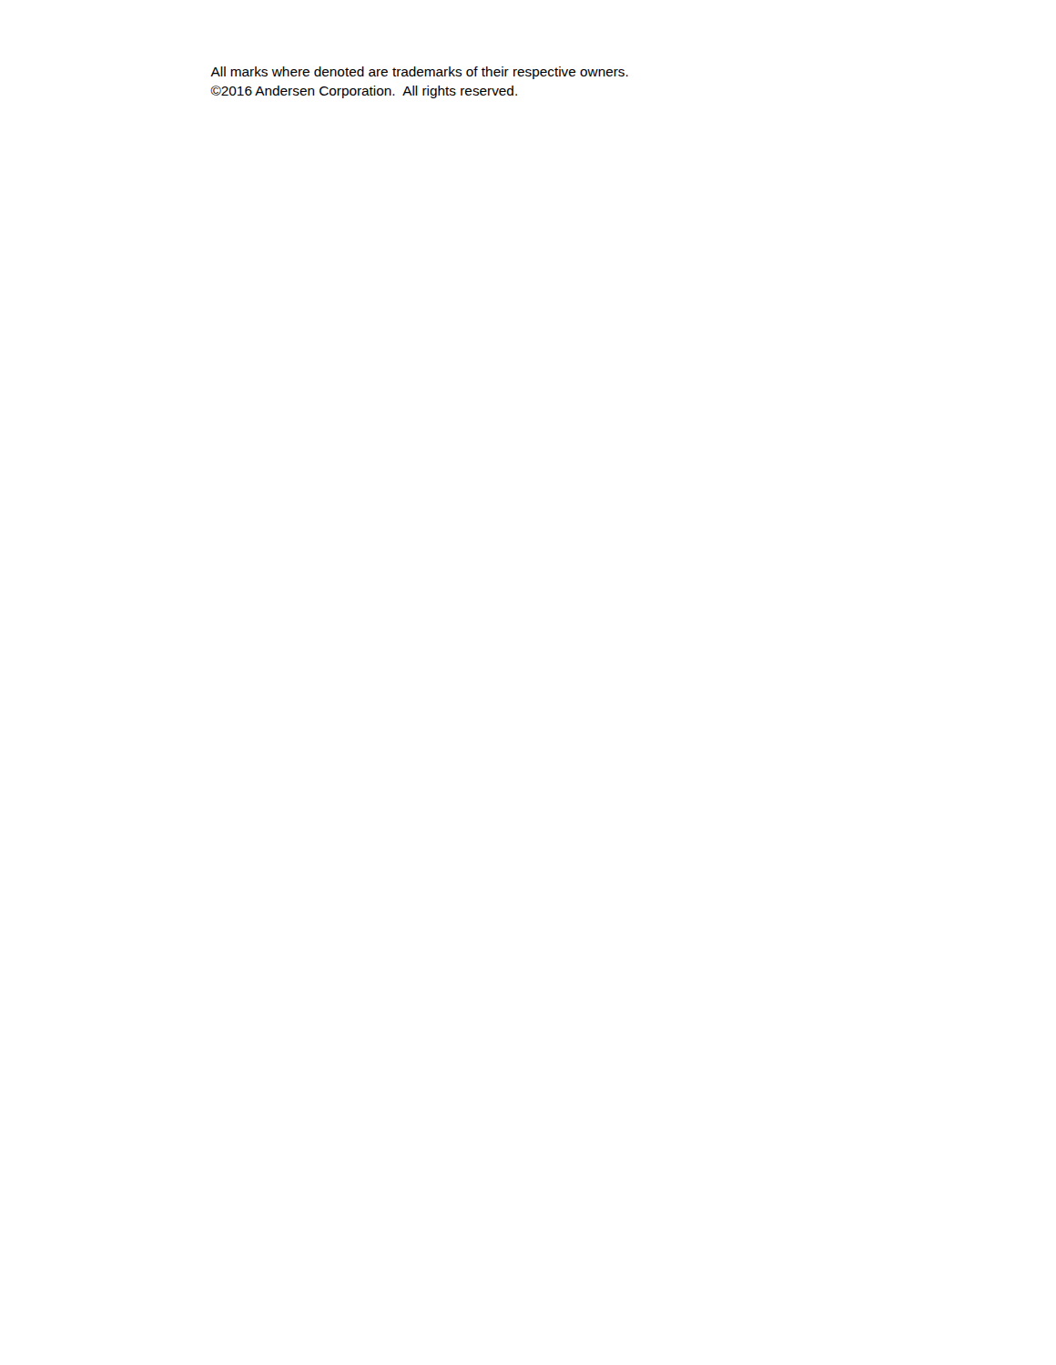All marks where denoted are trademarks of their respective owners.
©2016 Andersen Corporation. All rights reserved.